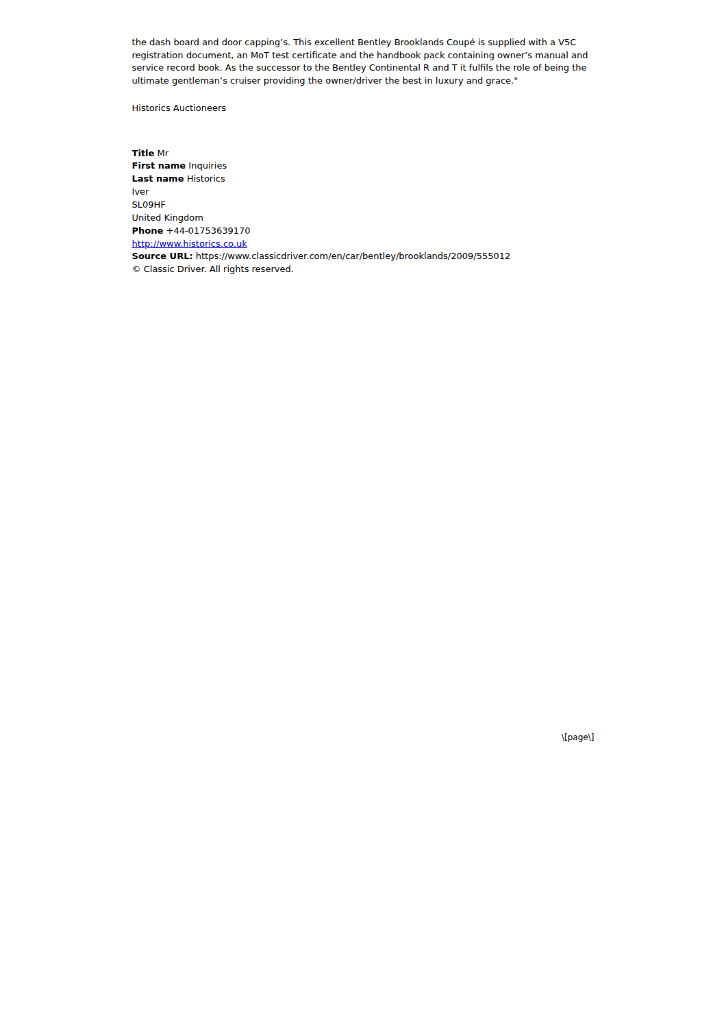the dash board and door capping’s. This excellent Bentley Brooklands Coupé is supplied with a V5C registration document, an MoT test certificate and the handbook pack containing owner’s manual and service record book. As the successor to the Bentley Continental R and T it fulfils the role of being the ultimate gentleman’s cruiser providing the owner/driver the best in luxury and grace."
Historics Auctioneers
Title Mr
First name Inquiries
Last name Historics
Iver
SL09HF
United Kingdom
Phone +44-01753639170
http://www.historics.co.uk
Source URL: https://www.classicdriver.com/en/car/bentley/brooklands/2009/555012
© Classic Driver. All rights reserved.
\[page\]